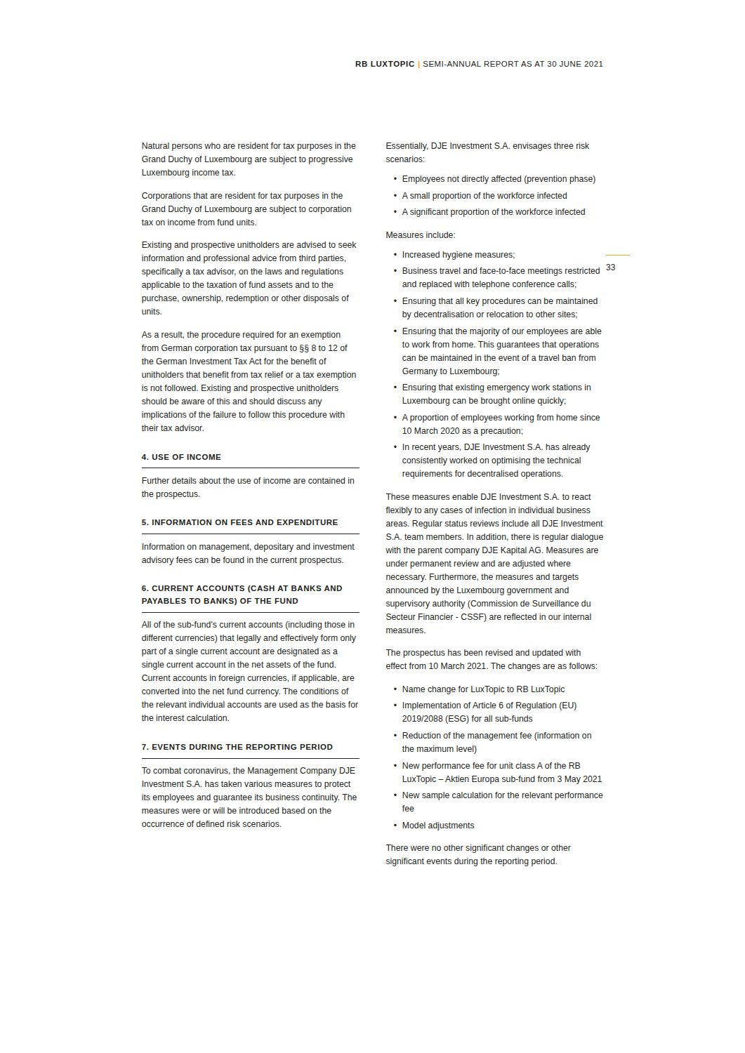RB LUXTOPIC|SEMI-ANNUAL REPORT AS AT 30 JUNE 2021
33
Natural persons who are resident for tax purposes in the Grand Duchy of Luxembourg are subject to progressive Luxembourg income tax.
Corporations that are resident for tax purposes in the Grand Duchy of Luxembourg are subject to corporation tax on income from fund units.
Existing and prospective unitholders are advised to seek information and professional advice from third parties, specifically a tax advisor, on the laws and regulations applicable to the taxation of fund assets and to the purchase, ownership, redemption or other disposals of units.
As a result, the procedure required for an exemption from German corporation tax pursuant to §§ 8 to 12 of the German Investment Tax Act for the benefit of unitholders that benefit from tax relief or a tax exemption is not followed. Existing and prospective unitholders should be aware of this and should discuss any implications of the failure to follow this procedure with their tax advisor.
4. Use of income
Further details about the use of income are contained in the prospectus.
5. Information on fees and expenditure
Information on management, depositary and investment advisory fees can be found in the current prospectus.
6. Current accounts (cash at banks and payables to banks) of the fund
All of the sub-fund's current accounts (including those in different currencies) that legally and effectively form only part of a single current account are designated as a single current account in the net assets of the fund. Current accounts in foreign currencies, if applicable, are converted into the net fund currency. The conditions of the relevant individual accounts are used as the basis for the interest calculation.
7. Events during the reporting period
To combat coronavirus, the Management Company DJE Investment S.A. has taken various measures to protect its employees and guarantee its business continuity. The measures were or will be introduced based on the occurrence of defined risk scenarios.
Essentially, DJE Investment S.A. envisages three risk scenarios:
Employees not directly affected (prevention phase)
A small proportion of the workforce infected
A significant proportion of the workforce infected
Measures include:
Increased hygiene measures;
Business travel and face-to-face meetings restricted and replaced with telephone conference calls;
Ensuring that all key procedures can be maintained by decentralisation or relocation to other sites;
Ensuring that the majority of our employees are able to work from home. This guarantees that operations can be maintained in the event of a travel ban from Germany to Luxembourg;
Ensuring that existing emergency work stations in Luxembourg can be brought online quickly;
A proportion of employees working from home since 10 March 2020 as a precaution;
In recent years, DJE Investment S.A. has already consistently worked on optimising the technical requirements for decentralised operations.
These measures enable DJE Investment S.A. to react flexibly to any cases of infection in individual business areas. Regular status reviews include all DJE Investment S.A. team members. In addition, there is regular dialogue with the parent company DJE Kapital AG. Measures are under permanent review and are adjusted where necessary. Furthermore, the measures and targets announced by the Luxembourg government and supervisory authority (Commission de Surveillance du Secteur Financier - CSSF) are reflected in our internal measures.
The prospectus has been revised and updated with effect from 10 March 2021. The changes are as follows:
Name change for LuxTopic to RB LuxTopic
Implementation of Article 6 of Regulation (EU) 2019/2088 (ESG) for all sub-funds
Reduction of the management fee (information on the maximum level)
New performance fee for unit class A of the RB LuxTopic – Aktien Europa sub-fund from 3 May 2021
New sample calculation for the relevant performance fee
Model adjustments
There were no other significant changes or other significant events during the reporting period.